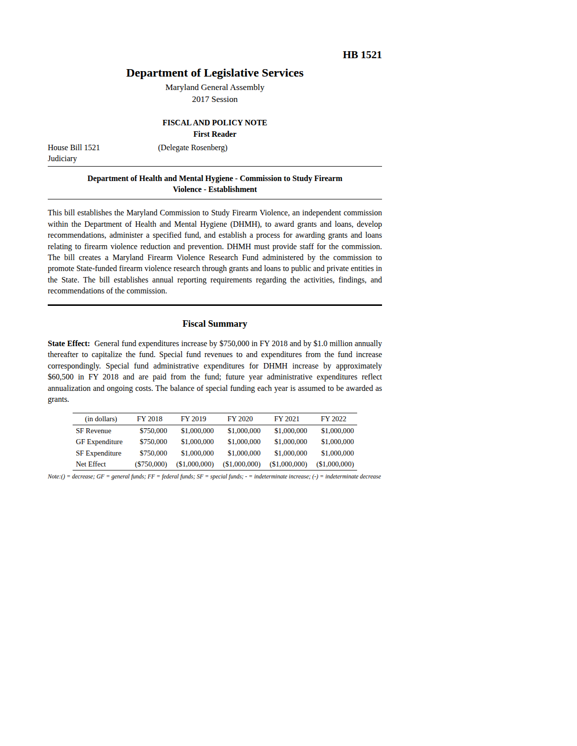HB 1521
Department of Legislative Services
Maryland General Assembly
2017 Session
FISCAL AND POLICY NOTE First Reader
| House Bill 1521 | (Delegate Rosenberg) | |
| Judiciary | | |
Department of Health and Mental Hygiene - Commission to Study Firearm
Violence - Establishment
This bill establishes the Maryland Commission to Study Firearm Violence, an independent commission within the Department of Health and Mental Hygiene (DHMH), to award grants and loans, develop recommendations, administer a specified fund, and establish a process for awarding grants and loans relating to firearm violence reduction and prevention. DHMH must provide staff for the commission. The bill creates a Maryland Firearm Violence Research Fund administered by the commission to promote State-funded firearm violence research through grants and loans to public and private entities in the State. The bill establishes annual reporting requirements regarding the activities, findings, and recommendations of the commission.
Fiscal Summary
State Effect: General fund expenditures increase by $750,000 in FY 2018 and by $1.0 million annually thereafter to capitalize the fund. Special fund revenues to and expenditures from the fund increase correspondingly. Special fund administrative expenditures for DHMH increase by approximately $60,500 in FY 2018 and are paid from the fund; future year administrative expenditures reflect annualization and ongoing costs. The balance of special funding each year is assumed to be awarded as grants.
| (in dollars) | FY 2018 | FY 2019 | FY 2020 | FY 2021 | FY 2022 |
| --- | --- | --- | --- | --- | --- |
| SF Revenue | $750,000 | $1,000,000 | $1,000,000 | $1,000,000 | $1,000,000 |
| GF Expenditure | $750,000 | $1,000,000 | $1,000,000 | $1,000,000 | $1,000,000 |
| SF Expenditure | $750,000 | $1,000,000 | $1,000,000 | $1,000,000 | $1,000,000 |
| Net Effect | ($750,000) | ($1,000,000) | ($1,000,000) | ($1,000,000) | ($1,000,000) |
Note:() = decrease; GF = general funds; FF = federal funds; SF = special funds; - = indeterminate increase; (-) = indeterminate decrease